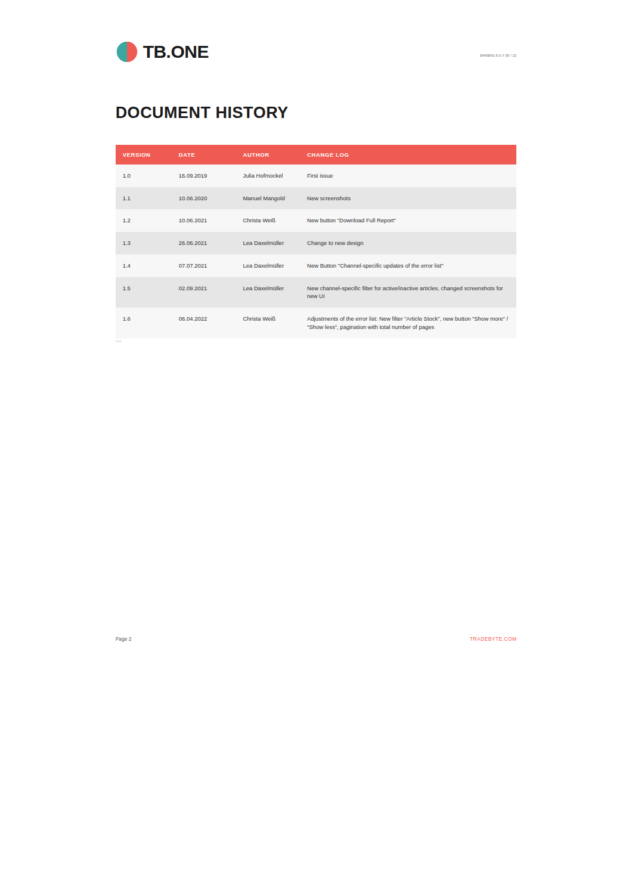TB.ONE
3040EN1.6.0 // 05 / 22
DOCUMENT HISTORY
| VERSION | DATE | AUTHOR | CHANGE LOG |
| --- | --- | --- | --- |
| 1.0 | 16.09.2019 | Julia Hofmockel | First issue |
| 1.1 | 10.06.2020 | Manuel Mangold | New screenshots |
| 1.2 | 10.06.2021 | Christa Weiß | New button "Download Full Report" |
| 1.3 | 26.06.2021 | Lea Daxelmüller | Change to new design |
| 1.4 | 07.07.2021 | Lea Daxelmüller | New Button "Channel-specific updates of the error list" |
| 1.5 | 02.09.2021 | Lea Daxelmüller | New channel-specific filter for active/inactive articles, changed screenshots for new UI |
| 1.6 | 06.04.2022 | Christa Weiß | Adjustments of the error list: New filter "Article Stock", new button "Show more" / "Show less", pagination with total number of pages |
1.6.0
Page 2
TRADEBYTE.COM